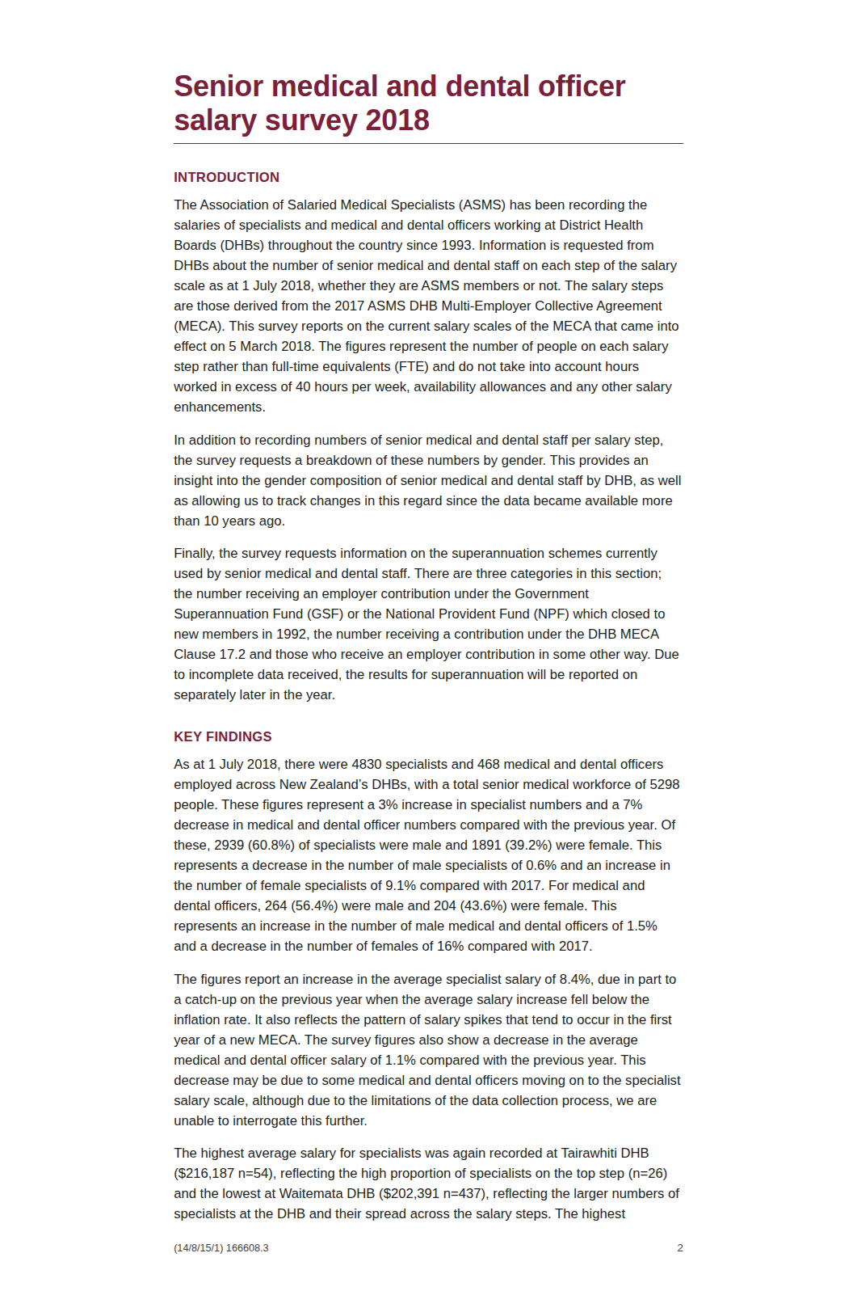Senior medical and dental officer salary survey 2018
INTRODUCTION
The Association of Salaried Medical Specialists (ASMS) has been recording the salaries of specialists and medical and dental officers working at District Health Boards (DHBs) throughout the country since 1993. Information is requested from DHBs about the number of senior medical and dental staff on each step of the salary scale as at 1 July 2018, whether they are ASMS members or not. The salary steps are those derived from the 2017 ASMS DHB Multi-Employer Collective Agreement (MECA). This survey reports on the current salary scales of the MECA that came into effect on 5 March 2018. The figures represent the number of people on each salary step rather than full-time equivalents (FTE) and do not take into account hours worked in excess of 40 hours per week, availability allowances and any other salary enhancements.
In addition to recording numbers of senior medical and dental staff per salary step, the survey requests a breakdown of these numbers by gender. This provides an insight into the gender composition of senior medical and dental staff by DHB, as well as allowing us to track changes in this regard since the data became available more than 10 years ago.
Finally, the survey requests information on the superannuation schemes currently used by senior medical and dental staff. There are three categories in this section; the number receiving an employer contribution under the Government Superannuation Fund (GSF) or the National Provident Fund (NPF) which closed to new members in 1992, the number receiving a contribution under the DHB MECA Clause 17.2 and those who receive an employer contribution in some other way. Due to incomplete data received, the results for superannuation will be reported on separately later in the year.
KEY FINDINGS
As at 1 July 2018, there were 4830 specialists and 468 medical and dental officers employed across New Zealand’s DHBs, with a total senior medical workforce of 5298 people. These figures represent a 3% increase in specialist numbers and a 7% decrease in medical and dental officer numbers compared with the previous year. Of these, 2939 (60.8%) of specialists were male and 1891 (39.2%) were female. This represents a decrease in the number of male specialists of 0.6% and an increase in the number of female specialists of 9.1% compared with 2017. For medical and dental officers, 264 (56.4%) were male and 204 (43.6%) were female. This represents an increase in the number of male medical and dental officers of 1.5% and a decrease in the number of females of 16% compared with 2017.
The figures report an increase in the average specialist salary of 8.4%, due in part to a catch-up on the previous year when the average salary increase fell below the inflation rate. It also reflects the pattern of salary spikes that tend to occur in the first year of a new MECA. The survey figures also show a decrease in the average medical and dental officer salary of 1.1% compared with the previous year. This decrease may be due to some medical and dental officers moving on to the specialist salary scale, although due to the limitations of the data collection process, we are unable to interrogate this further.
The highest average salary for specialists was again recorded at Tairawhiti DHB ($216,187 n=54), reflecting the high proportion of specialists on the top step (n=26) and the lowest at Waitemata DHB ($202,391 n=437), reflecting the larger numbers of specialists at the DHB and their spread across the salary steps. The highest
(14/8/15/1) 166608.3 2